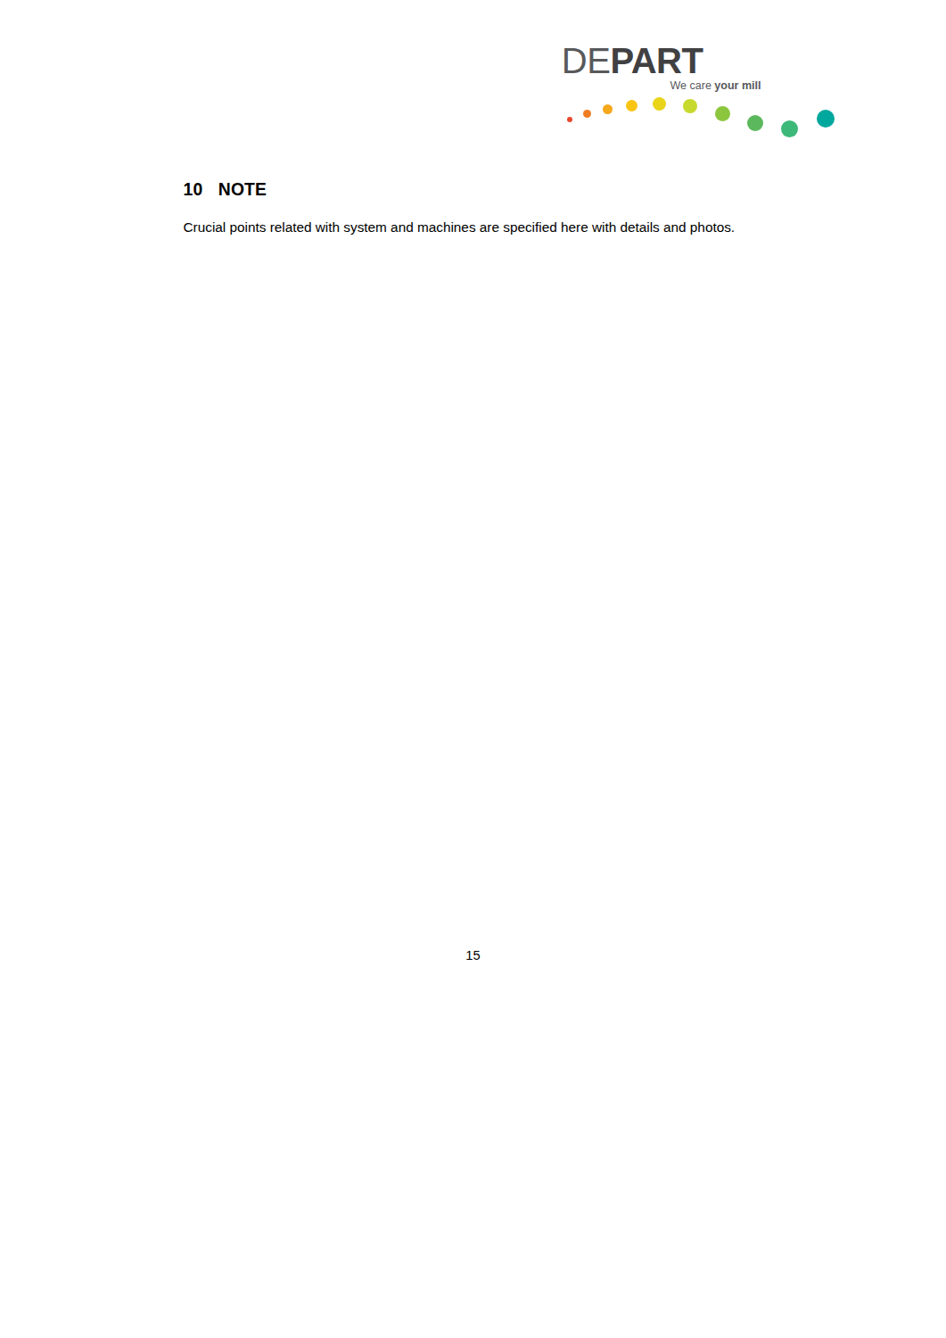DEPART
We care your mill
10 NOTE
Crucial points related with system and machines are specified here with details and photos.
15